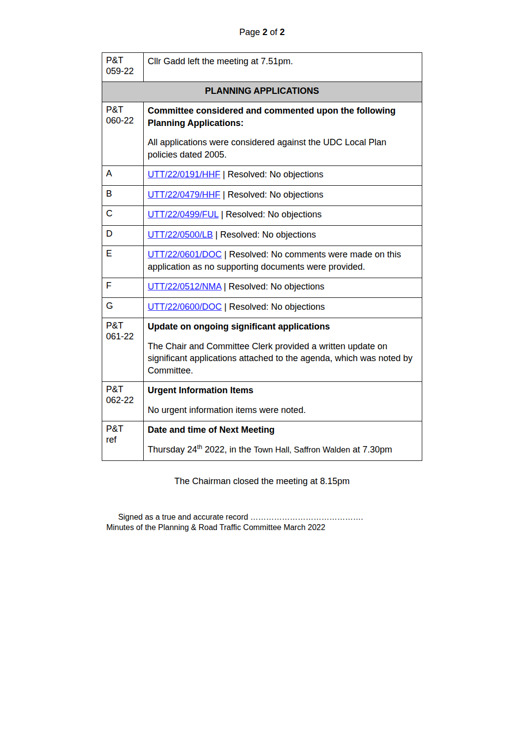Page 2 of 2
| P&T 059-22 | Cllr Gadd left the meeting at 7.51pm. |
| PLANNING APPLICATIONS |
| P&T 060-22 | Committee considered and commented upon the following Planning Applications: All applications were considered against the UDC Local Plan policies dated 2005. |
| A | UTT/22/0191/HHF / Resolved: No objections |
| B | UTT/22/0479/HHF / Resolved: No objections |
| C | UTT/22/0499/FUL / Resolved: No objections |
| D | UTT/22/0500/LB / Resolved: No objections |
| E | UTT/22/0601/DOC / Resolved: No comments were made on this application as no supporting documents were provided. |
| F | UTT/22/0512/NMA / Resolved: No objections |
| G | UTT/22/0600/DOC / Resolved: No objections |
| P&T 061-22 | Update on ongoing significant applications The Chair and Committee Clerk provided a written update on significant applications attached to the agenda, which was noted by Committee. |
| P&T 062-22 | Urgent Information Items No urgent information items were noted. |
| P&T ref | Date and time of Next Meeting Thursday 24 th 2022, in the Town Hall, Saffron Walden at 7.30pm |
The Chairman closed the meeting at 8.15pm
Signed as a true and accurate record …………………………………….
Minutes of the Planning & Road Traffic Committee March 2022